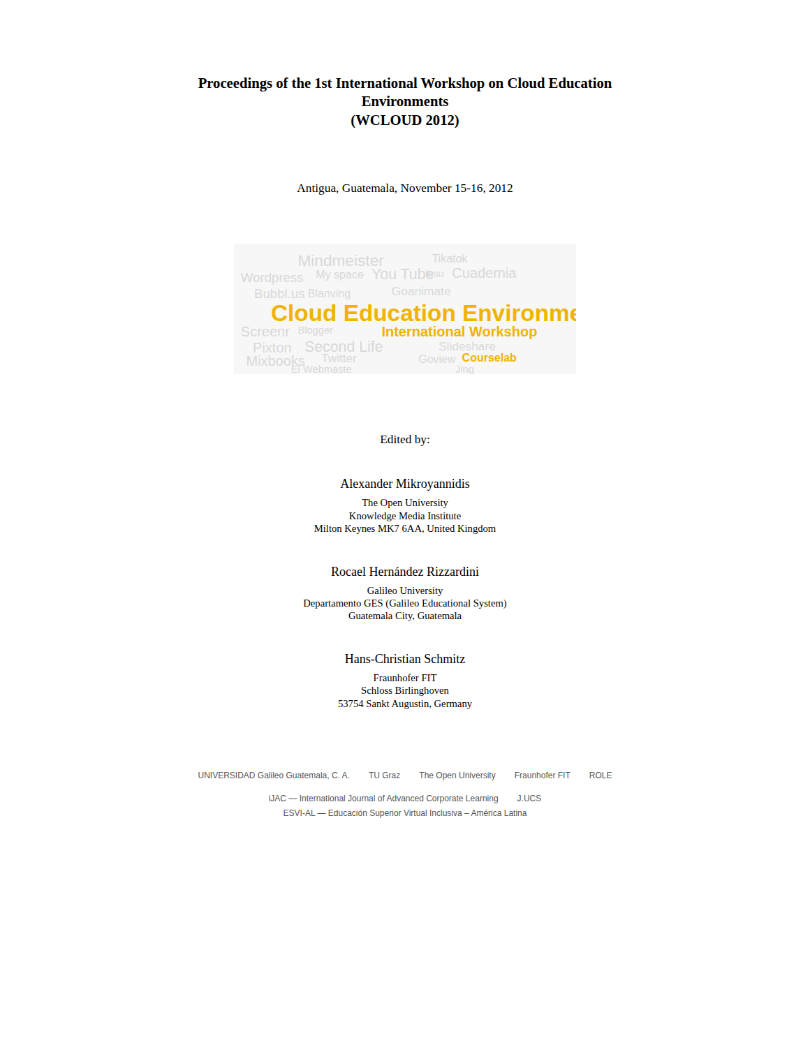Proceedings of the 1st International Workshop on Cloud Education Environments
(WCLOUD 2012)
Antigua, Guatemala, November 15-16, 2012
Mindmeister Tikatok Wordpress My space You Tube Issu Cuadernia Bubbl.us Blanving Goanimate Cloud Education Environments Screenr Blogger International Workshop Pixton Second Life Slideshare Mixbooks Twitter Goview Courselab El Webmaste Jing
Edited by:
Alexander Mikroyannidis
The Open University
Knowledge Media Institute
Milton Keynes MK7 6AA, United Kingdom
Rocael Hernández Rizzardini
Galileo University
Departamento GES (Galileo Educational System)
Guatemala City, Guatemala
Hans-Christian Schmitz
Fraunhofer FIT
Schloss Birlinghoven
53754 Sankt Augustin, Germany
UNIVERSIDAD Galileo Guatemala, C. A. TU Graz The Open University Fraunhofer FIT ROLE
iJAC — International Journal of Advanced Corporate Learning J.UCS ESVI-AL — Educación Superior Virtual Inclusiva – América Latina